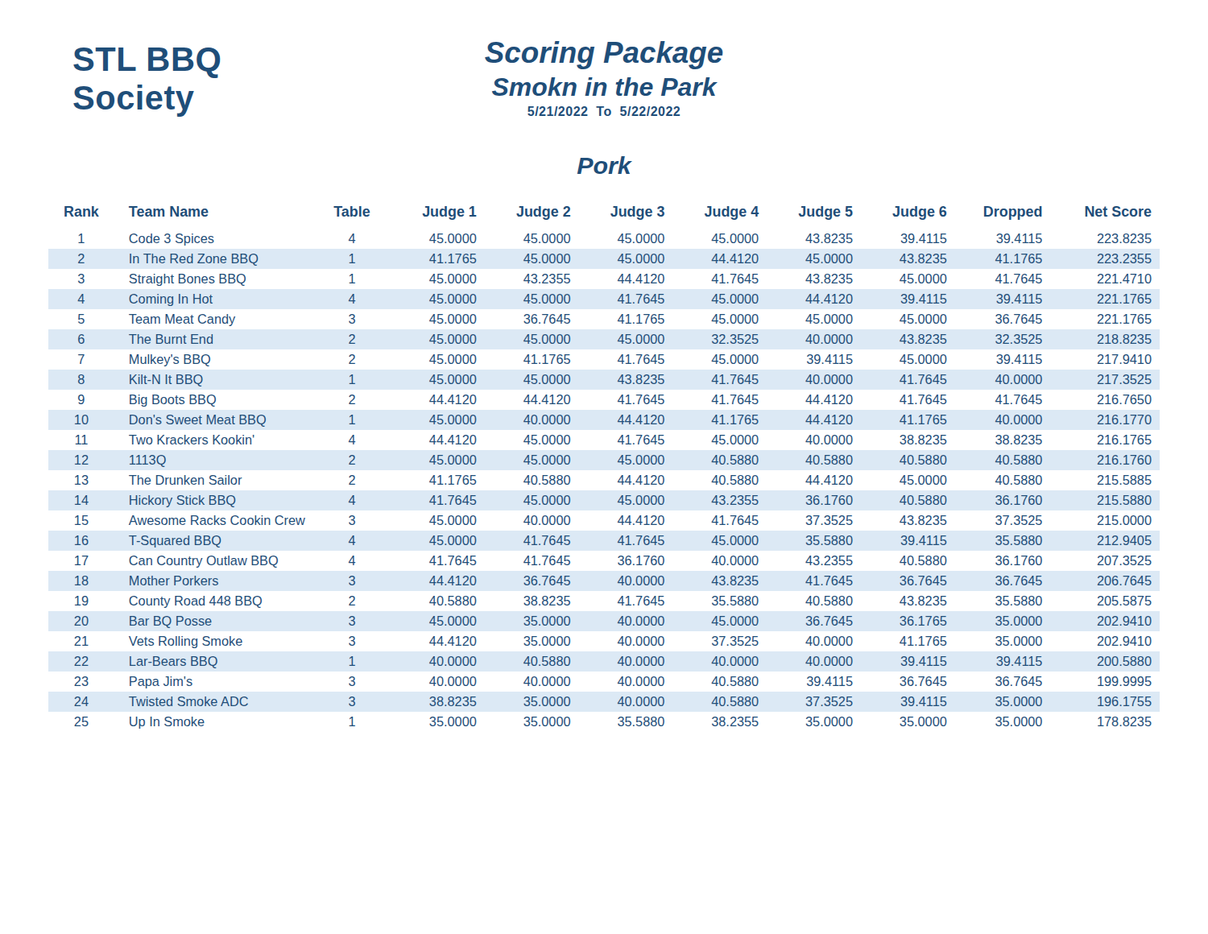STL BBQ
Society
Scoring Package
Smokn in the Park
5/21/2022 To 5/22/2022
Pork
| Rank | Team Name | Table | Judge 1 | Judge 2 | Judge 3 | Judge 4 | Judge 5 | Judge 6 | Dropped | Net Score |
| --- | --- | --- | --- | --- | --- | --- | --- | --- | --- | --- |
| 1 | Code 3 Spices | 4 | 45.0000 | 45.0000 | 45.0000 | 45.0000 | 43.8235 | 39.4115 | 39.4115 | 223.8235 |
| 2 | In The Red Zone BBQ | 1 | 41.1765 | 45.0000 | 45.0000 | 44.4120 | 45.0000 | 43.8235 | 41.1765 | 223.2355 |
| 3 | Straight Bones BBQ | 1 | 45.0000 | 43.2355 | 44.4120 | 41.7645 | 43.8235 | 45.0000 | 41.7645 | 221.4710 |
| 4 | Coming In Hot | 4 | 45.0000 | 45.0000 | 41.7645 | 45.0000 | 44.4120 | 39.4115 | 39.4115 | 221.1765 |
| 5 | Team Meat Candy | 3 | 45.0000 | 36.7645 | 41.1765 | 45.0000 | 45.0000 | 45.0000 | 36.7645 | 221.1765 |
| 6 | The Burnt End | 2 | 45.0000 | 45.0000 | 45.0000 | 32.3525 | 40.0000 | 43.8235 | 32.3525 | 218.8235 |
| 7 | Mulkey's BBQ | 2 | 45.0000 | 41.1765 | 41.7645 | 45.0000 | 39.4115 | 45.0000 | 39.4115 | 217.9410 |
| 8 | Kilt-N It BBQ | 1 | 45.0000 | 45.0000 | 43.8235 | 41.7645 | 40.0000 | 41.7645 | 40.0000 | 217.3525 |
| 9 | Big Boots BBQ | 2 | 44.4120 | 44.4120 | 41.7645 | 41.7645 | 44.4120 | 41.7645 | 41.7645 | 216.7650 |
| 10 | Don's Sweet Meat BBQ | 1 | 45.0000 | 40.0000 | 44.4120 | 41.1765 | 44.4120 | 41.1765 | 40.0000 | 216.1770 |
| 11 | Two Krackers Kookin' | 4 | 44.4120 | 45.0000 | 41.7645 | 45.0000 | 40.0000 | 38.8235 | 38.8235 | 216.1765 |
| 12 | 1113Q | 2 | 45.0000 | 45.0000 | 45.0000 | 40.5880 | 40.5880 | 40.5880 | 40.5880 | 216.1760 |
| 13 | The Drunken Sailor | 2 | 41.1765 | 40.5880 | 44.4120 | 40.5880 | 44.4120 | 45.0000 | 40.5880 | 215.5885 |
| 14 | Hickory Stick BBQ | 4 | 41.7645 | 45.0000 | 45.0000 | 43.2355 | 36.1760 | 40.5880 | 36.1760 | 215.5880 |
| 15 | Awesome Racks Cookin Crew | 3 | 45.0000 | 40.0000 | 44.4120 | 41.7645 | 37.3525 | 43.8235 | 37.3525 | 215.0000 |
| 16 | T-Squared BBQ | 4 | 45.0000 | 41.7645 | 41.7645 | 45.0000 | 35.5880 | 39.4115 | 35.5880 | 212.9405 |
| 17 | Can Country Outlaw BBQ | 4 | 41.7645 | 41.7645 | 36.1760 | 40.0000 | 43.2355 | 40.5880 | 36.1760 | 207.3525 |
| 18 | Mother Porkers | 3 | 44.4120 | 36.7645 | 40.0000 | 43.8235 | 41.7645 | 36.7645 | 36.7645 | 206.7645 |
| 19 | County Road 448 BBQ | 2 | 40.5880 | 38.8235 | 41.7645 | 35.5880 | 40.5880 | 43.8235 | 35.5880 | 205.5875 |
| 20 | Bar BQ Posse | 3 | 45.0000 | 35.0000 | 40.0000 | 45.0000 | 36.7645 | 36.1765 | 35.0000 | 202.9410 |
| 21 | Vets Rolling Smoke | 3 | 44.4120 | 35.0000 | 40.0000 | 37.3525 | 40.0000 | 41.1765 | 35.0000 | 202.9410 |
| 22 | Lar-Bears BBQ | 1 | 40.0000 | 40.5880 | 40.0000 | 40.0000 | 40.0000 | 39.4115 | 39.4115 | 200.5880 |
| 23 | Papa Jim's | 3 | 40.0000 | 40.0000 | 40.0000 | 40.5880 | 39.4115 | 36.7645 | 36.7645 | 199.9995 |
| 24 | Twisted Smoke ADC | 3 | 38.8235 | 35.0000 | 40.0000 | 40.5880 | 37.3525 | 39.4115 | 35.0000 | 196.1755 |
| 25 | Up In Smoke | 1 | 35.0000 | 35.0000 | 35.5880 | 38.2355 | 35.0000 | 35.0000 | 35.0000 | 178.8235 |